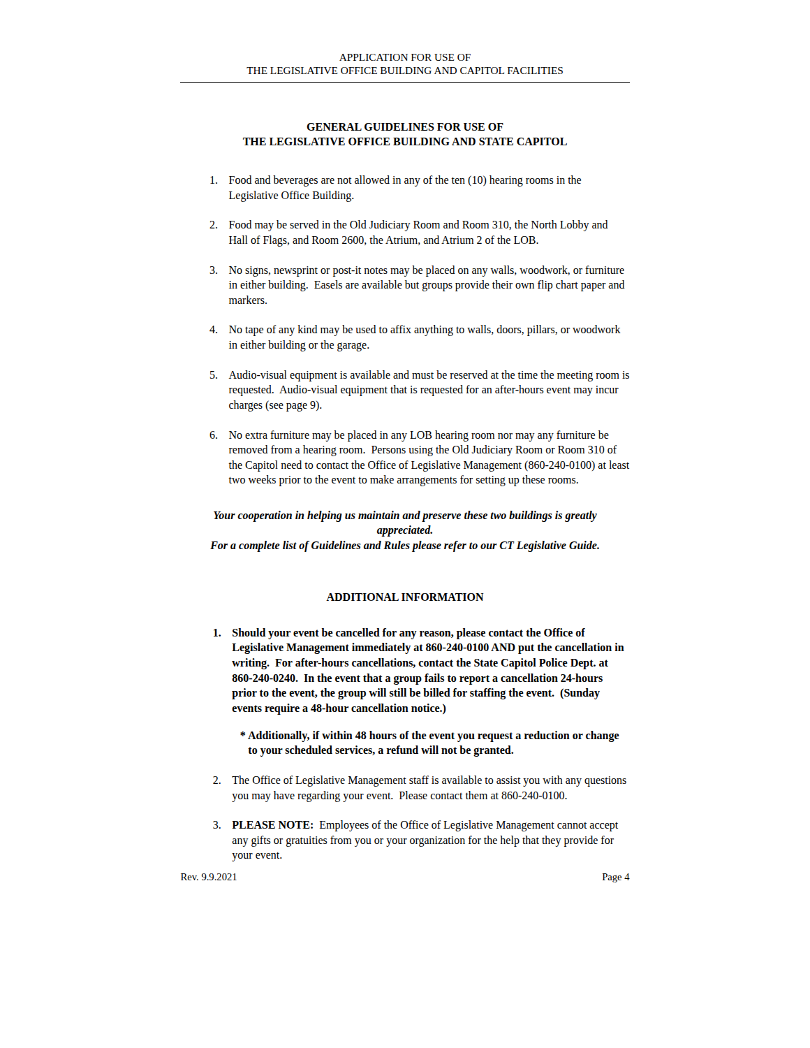APPLICATION FOR USE OF
THE LEGISLATIVE OFFICE BUILDING AND CAPITOL FACILITIES
GENERAL GUIDELINES FOR USE OF
THE LEGISLATIVE OFFICE BUILDING AND STATE CAPITOL
Food and beverages are not allowed in any of the ten (10) hearing rooms in the Legislative Office Building.
Food may be served in the Old Judiciary Room and Room 310, the North Lobby and Hall of Flags, and Room 2600, the Atrium, and Atrium 2 of the LOB.
No signs, newsprint or post-it notes may be placed on any walls, woodwork, or furniture in either building. Easels are available but groups provide their own flip chart paper and markers.
No tape of any kind may be used to affix anything to walls, doors, pillars, or woodwork in either building or the garage.
Audio-visual equipment is available and must be reserved at the time the meeting room is requested. Audio-visual equipment that is requested for an after-hours event may incur charges (see page 9).
No extra furniture may be placed in any LOB hearing room nor may any furniture be removed from a hearing room. Persons using the Old Judiciary Room or Room 310 of the Capitol need to contact the Office of Legislative Management (860-240-0100) at least two weeks prior to the event to make arrangements for setting up these rooms.
Your cooperation in helping us maintain and preserve these two buildings is greatly appreciated.
For a complete list of Guidelines and Rules please refer to our CT Legislative Guide.
ADDITIONAL INFORMATION
Should your event be cancelled for any reason, please contact the Office of Legislative Management immediately at 860-240-0100 AND put the cancellation in writing. For after-hours cancellations, contact the State Capitol Police Dept. at 860-240-0240. In the event that a group fails to report a cancellation 24-hours prior to the event, the group will still be billed for staffing the event. (Sunday events require a 48-hour cancellation notice.)
* Additionally, if within 48 hours of the event you request a reduction or change to your scheduled services, a refund will not be granted.
The Office of Legislative Management staff is available to assist you with any questions you may have regarding your event. Please contact them at 860-240-0100.
PLEASE NOTE: Employees of the Office of Legislative Management cannot accept any gifts or gratuities from you or your organization for the help that they provide for your event.
Rev. 9.9.2021
Page 4